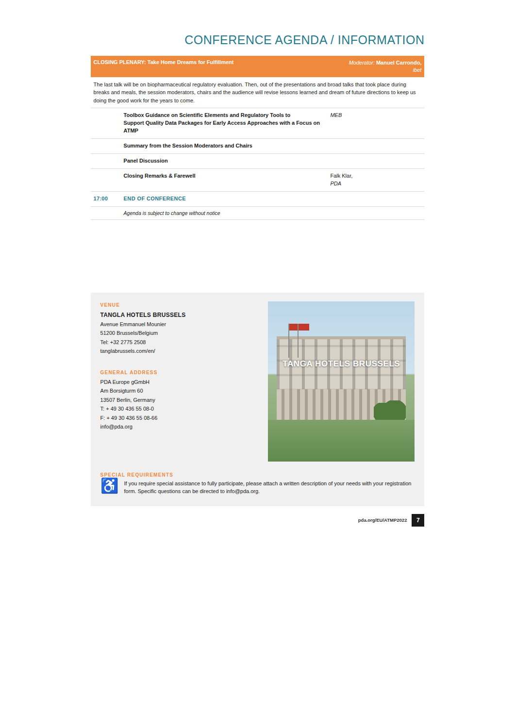Conference Agenda / Information
| CLOSING PLENARY: Take Home Dreams for Fulfillment | Moderator: Manuel Carrondo, ibet |
| The last talk will be on biopharmaceutical regulatory evaluation. Then, out of the presentations and broad talks that took place during breaks and meals, the session moderators, chairs and the audience will revise lessons learned and dream of future directions to keep us doing the good work for the years to come. |
| | Toolbox Guidance on Scientific Elements and Regulatory Tools to Support Quality Data Packages for Early Access Approaches with a Focus on ATMP | MEB |
| | Summary from the Session Moderators and Chairs | |
| | Panel Discussion | |
| | Closing Remarks & Farewell | Falk Klar, PDA |
| 17:00 | END OF CONFERENCE | |
| | Agenda is subject to change without notice |
Venue
TANGLA HOTELS BRUSSELS
Avenue Emmanuel Mounier
51200 Brussels/Belgium
Tel: +32 2775 2508
tanglabrussels.com/en/
General Address
PDA Europe gGmbH
Am Borsigturm 60
13507 Berlin, Germany
T: + 49 30 436 55 08-0
F: + 49 30 436 55 08-66
info@pda.org
TANGA HOTELS BRUSSELS
Special Requirements
♿
If you require special assistance to fully participate, please attach a written description of your needs with your registration form. Specific questions can be directed to info@pda.org.
pda.org/EU/ATMP2022 7